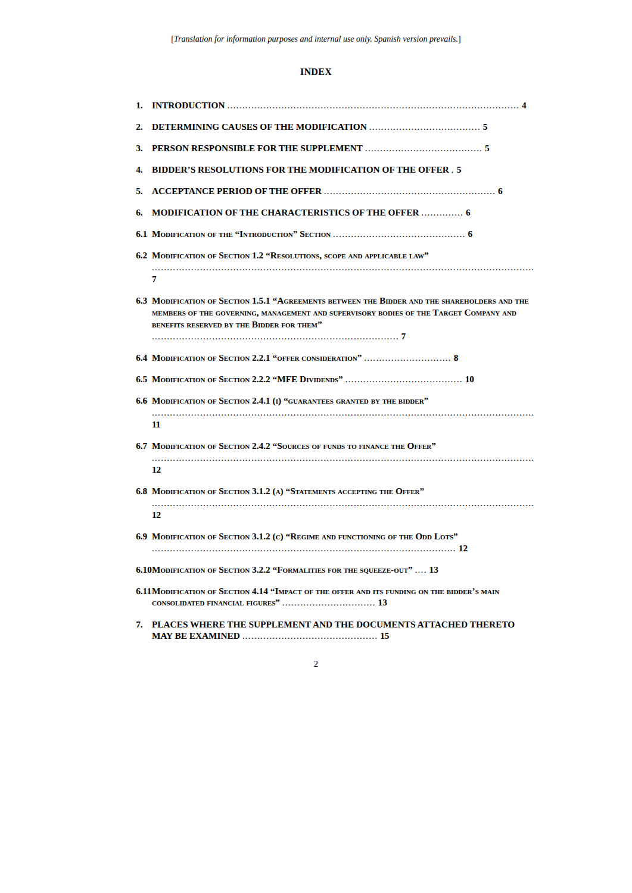[Translation for information purposes and internal use only. Spanish version prevails.]
INDEX
| 1. | Introduction ................................................................................................. 4 |
| 2. | Determining causes of the modification ..................................... 5 |
| 3. | Person responsible for the supplement ....................................... 5 |
| 4. | Bidder’s resolutions for the modification of the offer . 5 |
| 5. | Acceptance period of the offer ......................................................... 6 |
| 6. | Modification of the characteristics of the offer .............. 6 |
| 6.1 | Modification of the “Introduction” Section ............................................ 6 |
| 6.2 | Modification of Section 1.2 “Resolutions, scope and applicable law” ............................................................................................................................... 7 |
| 6.3 | Modification of Section 1.5.1 “Agreements between the Bidder and the shareholders and the members of the governing, management and supervisory bodies of the Target Company and benefits reserved by the Bidder for them” .................................................................................. 7 |
| 6.4 | Modification of Section 2.2.1 “offer consideration” ............................. 8 |
| 6.5 | Modification of Section 2.2.2 “MFE Dividends” ....................................... 10 |
| 6.6 | Modification of Section 2.4.1 (i) “guarantees granted by the bidder” ............................................................................................................................... 11 |
| 6.7 | Modification of Section 2.4.2 “Sources of funds to finance the Offer” ............................................................................................................................... 12 |
| 6.8 | Modification of Section 3.1.2 (a) “Statements accepting the Offer” ............................................................................................................................... 12 |
| 6.9 | Modification of Section 3.1.2 (c) “Regime and functioning of the Odd Lots” ..................................................................................................... 12 |
| 6.10 | Modification of Section 3.2.2 “Formalities for the squeeze-out” .... 13 |
| 6.11 | Modification of Section 4.14 “Impact of the offer and its funding on the bidder’s main consolidated financial figures” ............................... 13 |
| 7. | Places where the supplement and the documents attached thereto may be examined ............................................. 15 |
2